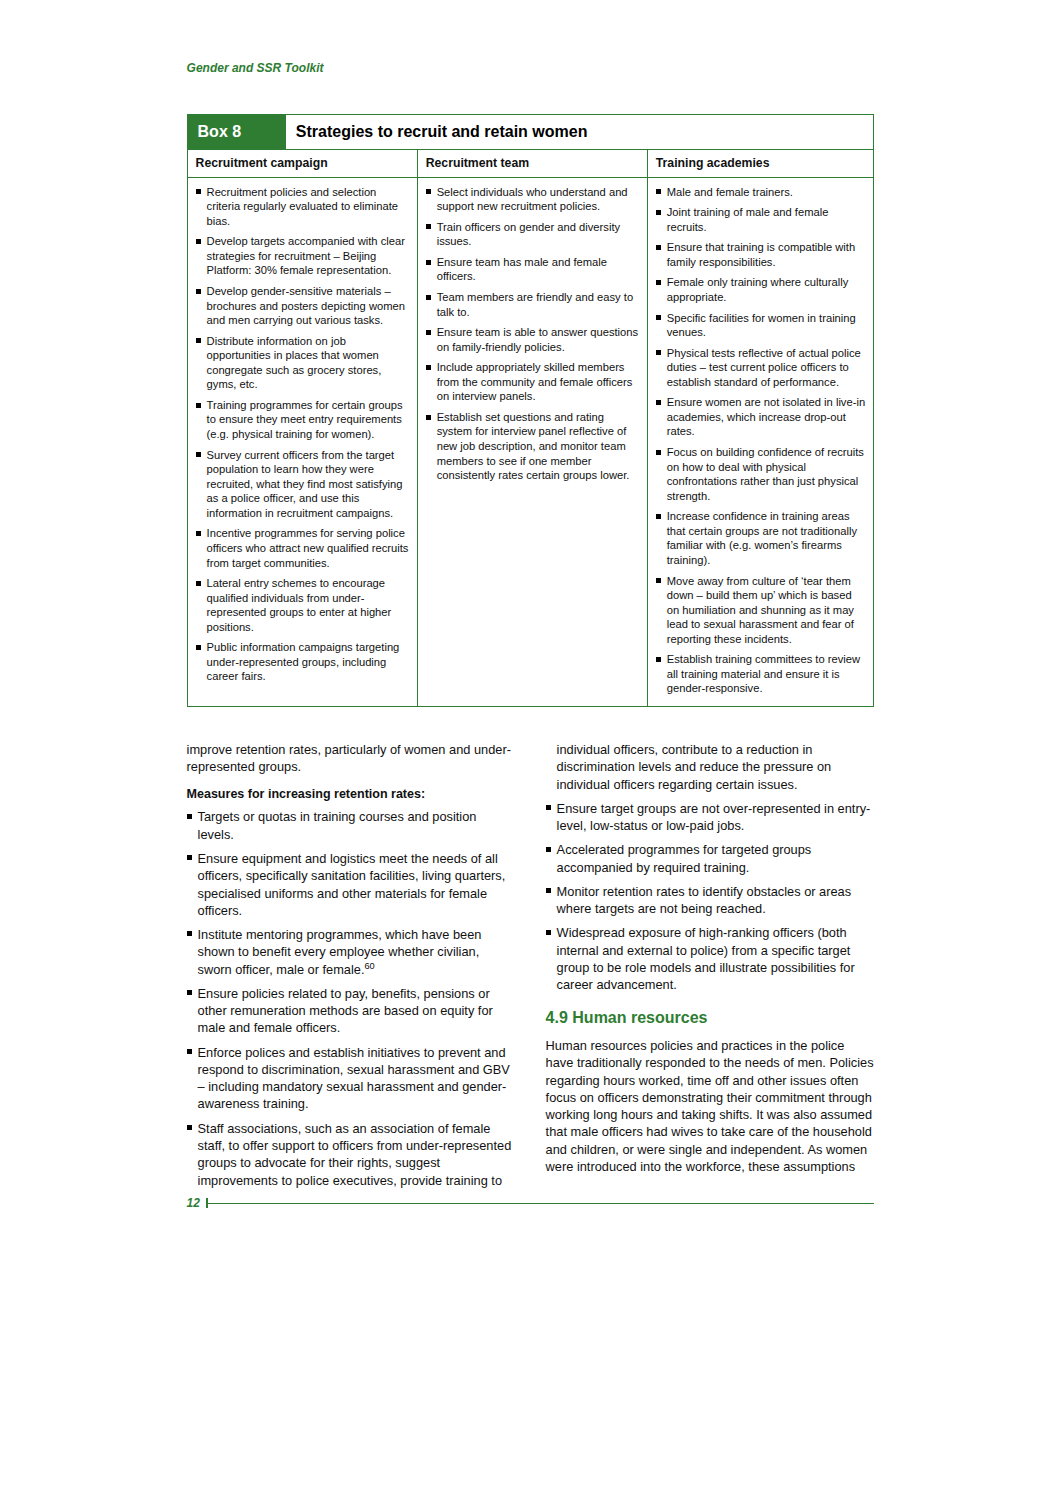Gender and SSR Toolkit
Box 8
Strategies to recruit and retain women
| Recruitment campaign | Recruitment team | Training academies |
| --- | --- | --- |
| Recruitment policies and selection criteria regularly evaluated to eliminate bias. Develop targets accompanied with clear strategies for recruitment – Beijing Platform: 30% female representation. Develop gender-sensitive materials – brochures and posters depicting women and men carrying out various tasks. Distribute information on job opportunities in places that women congregate such as grocery stores, gyms, etc. Training programmes for certain groups to ensure they meet entry requirements (e.g. physical training for women). Survey current officers from the target population to learn how they were recruited, what they find most satisfying as a police officer, and use this information in recruitment campaigns. Incentive programmes for serving police officers who attract new qualified recruits from target communities. Lateral entry schemes to encourage qualified individuals from under-represented groups to enter at higher positions. Public information campaigns targeting under-represented groups, including career fairs. | Select individuals who understand and support new recruitment policies. Train officers on gender and diversity issues. Ensure team has male and female officers. Team members are friendly and easy to talk to. Ensure team is able to answer questions on family-friendly policies. Include appropriately skilled members from the community and female officers on interview panels. Establish set questions and rating system for interview panel reflective of new job description, and monitor team members to see if one member consistently rates certain groups lower. | Male and female trainers. Joint training of male and female recruits. Ensure that training is compatible with family responsibilities. Female only training where culturally appropriate. Specific facilities for women in training venues. Physical tests reflective of actual police duties – test current police officers to establish standard of performance. Ensure women are not isolated in live-in academies, which increase drop-out rates. Focus on building confidence of recruits on how to deal with physical confrontations rather than just physical strength. Increase confidence in training areas that certain groups are not traditionally familiar with (e.g. women’s firearms training). Move away from culture of ‘tear them down – build them up’ which is based on humiliation and shunning as it may lead to sexual harassment and fear of reporting these incidents. Establish training committees to review all training material and ensure it is gender-responsive. |
improve retention rates, particularly of women and under-represented groups.
Measures for increasing retention rates:
Targets or quotas in training courses and position levels.
Ensure equipment and logistics meet the needs of all officers, specifically sanitation facilities, living quarters, specialised uniforms and other materials for female officers.
Institute mentoring programmes, which have been shown to benefit every employee whether civilian, sworn officer, male or female.60
Ensure policies related to pay, benefits, pensions or other remuneration methods are based on equity for male and female officers.
Enforce polices and establish initiatives to prevent and respond to discrimination, sexual harassment and GBV – including mandatory sexual harassment and gender-awareness training.
Staff associations, such as an association of female staff, to offer support to officers from under-represented groups to advocate for their rights, suggest improvements to police executives, provide training to individual officers, contribute to a reduction in discrimination levels and reduce the pressure on individual officers regarding certain issues.
Ensure target groups are not over-represented in entry-level, low-status or low-paid jobs.
Accelerated programmes for targeted groups accompanied by required training.
Monitor retention rates to identify obstacles or areas where targets are not being reached.
Widespread exposure of high-ranking officers (both internal and external to police) from a specific target group to be role models and illustrate possibilities for career advancement.
4.9 Human resources
Human resources policies and practices in the police have traditionally responded to the needs of men. Policies regarding hours worked, time off and other issues often focus on officers demonstrating their commitment through working long hours and taking shifts. It was also assumed that male officers had wives to take care of the household and children, or were single and independent. As women were introduced into the workforce, these assumptions
12